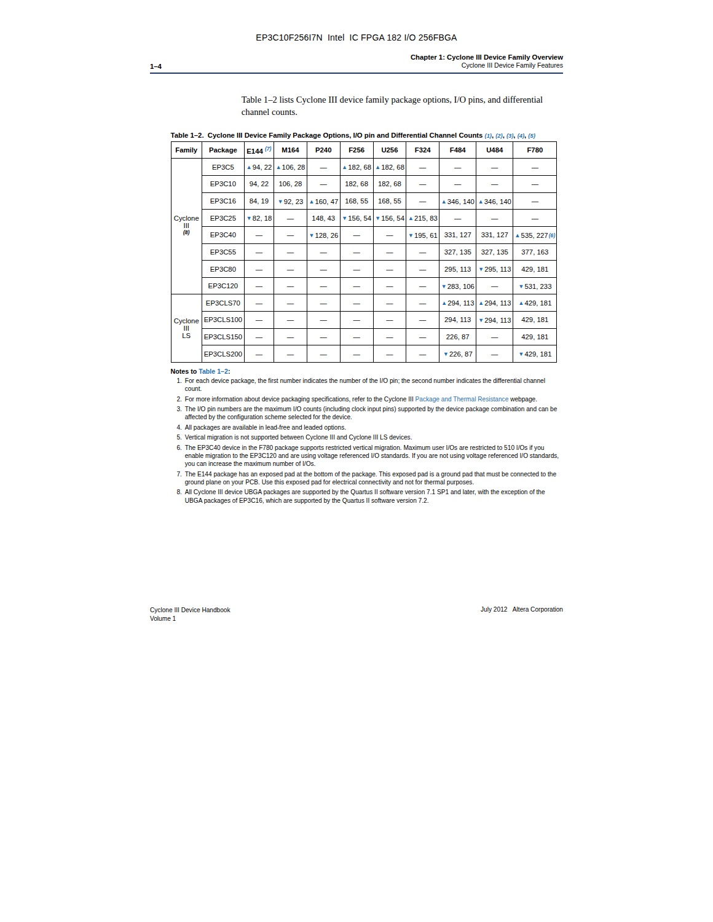EP3C10F256I7N Intel IC FPGA 182 I/O 256FBGA
1–4
Chapter 1: Cyclone III Device Family Overview
Cyclone III Device Family Features
Table 1–2 lists Cyclone III device family package options, I/O pins, and differential channel counts.
Table 1–2. Cyclone III Device Family Package Options, I/O pin and Differential Channel Counts (1), (2), (3), (4), (5)
| Family | Package | E144 (7) | M164 | P240 | F256 | U256 | F324 | F484 | U484 | F780 |
| --- | --- | --- | --- | --- | --- | --- | --- | --- | --- | --- |
| Cyclone III (8) | EP3C5 | ▲ 94, 22 | ▲ 106, 28 | — | ▲ 182, 68 | ▲ 182, 68 | — | — | — | — |
| EP3C10 | 94, 22 | 106, 28 | — | 182, 68 | 182, 68 | — | — | — | — |
| EP3C16 | 84, 19 | ▼ 92, 23 | ▲ 160, 47 | 168, 55 | 168, 55 | — | ▲ 346, 140 | ▲ 346, 140 | — |
| EP3C25 | ▼ 82, 18 | — | 148, 43 | ▼ 156, 54 | ▼ 156, 54 | ▲ 215, 83 | — | — | — |
| EP3C40 | — | — | ▼ 128, 26 | — | — | ▼ 195, 61 | 331, 127 | 331, 127 | ▲ 535, 227 (6) |
| EP3C55 | — | — | — | — | — | — | 327, 135 | 327, 135 | 377, 163 |
| EP3C80 | — | — | — | — | — | — | 295, 113 | ▼ 295, 113 | 429, 181 |
| EP3C120 | — | — | — | — | — | — | ▼ 283, 106 | — | ▼ 531, 233 |
| Cyclone III LS | EP3CLS70 | — | — | — | — | — | — | ▲ 294, 113 | ▲ 294, 113 | ▲ 429, 181 |
| EP3CLS100 | — | — | — | — | — | — | 294, 113 | ▼ 294, 113 | 429, 181 |
| EP3CLS150 | — | — | — | — | — | — | 226, 87 | — | 429, 181 |
| EP3CLS200 | — | — | — | — | — | — | ▼ 226, 87 | — | ▼ 429, 181 |
Notes to Table 1–2:
For each device package, the first number indicates the number of the I/O pin; the second number indicates the differential channel count.
For more information about device packaging specifications, refer to the Cyclone III Package and Thermal Resistance webpage.
The I/O pin numbers are the maximum I/O counts (including clock input pins) supported by the device package combination and can be affected by the configuration scheme selected for the device.
All packages are available in lead-free and leaded options.
Vertical migration is not supported between Cyclone III and Cyclone III LS devices.
The EP3C40 device in the F780 package supports restricted vertical migration. Maximum user I/Os are restricted to 510 I/Os if you enable migration to the EP3C120 and are using voltage referenced I/O standards. If you are not using voltage referenced I/O standards, you can increase the maximum number of I/Os.
The E144 package has an exposed pad at the bottom of the package. This exposed pad is a ground pad that must be connected to the ground plane on your PCB. Use this exposed pad for electrical connectivity and not for thermal purposes.
All Cyclone III device UBGA packages are supported by the Quartus II software version 7.1 SP1 and later, with the exception of the UBGA packages of EP3C16, which are supported by the Quartus II software version 7.2.
Cyclone III Device Handbook
Volume 1
July 2012 Altera Corporation